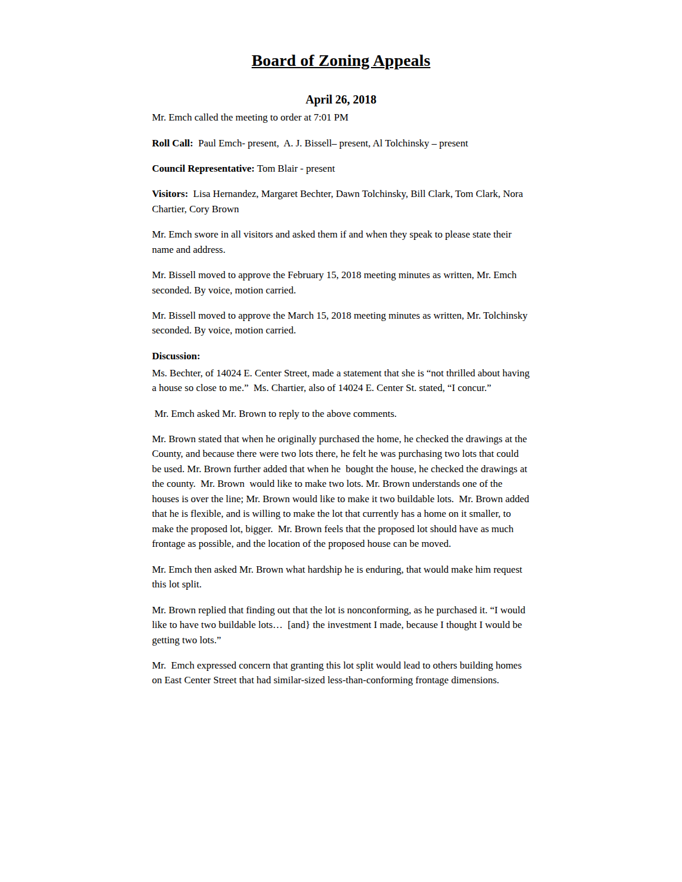Board of Zoning Appeals
April 26, 2018
Mr. Emch called the meeting to order at 7:01 PM
Roll Call: Paul Emch- present, A. J. Bissell– present, Al Tolchinsky – present
Council Representative: Tom Blair - present
Visitors: Lisa Hernandez, Margaret Bechter, Dawn Tolchinsky, Bill Clark, Tom Clark, Nora Chartier, Cory Brown
Mr. Emch swore in all visitors and asked them if and when they speak to please state their name and address.
Mr. Bissell moved to approve the February 15, 2018 meeting minutes as written, Mr. Emch seconded. By voice, motion carried.
Mr. Bissell moved to approve the March 15, 2018 meeting minutes as written, Mr. Tolchinsky seconded. By voice, motion carried.
Discussion:
Ms. Bechter, of 14024 E. Center Street, made a statement that she is “not thrilled about having a house so close to me.” Ms. Chartier, also of 14024 E. Center St. stated, “I concur.”
Mr. Emch asked Mr. Brown to reply to the above comments.
Mr. Brown stated that when he originally purchased the home, he checked the drawings at the County, and because there were two lots there, he felt he was purchasing two lots that could be used. Mr. Brown further added that when he bought the house, he checked the drawings at the county. Mr. Brown would like to make two lots. Mr. Brown understands one of the houses is over the line; Mr. Brown would like to make it two buildable lots. Mr. Brown added that he is flexible, and is willing to make the lot that currently has a home on it smaller, to make the proposed lot, bigger. Mr. Brown feels that the proposed lot should have as much frontage as possible, and the location of the proposed house can be moved.
Mr. Emch then asked Mr. Brown what hardship he is enduring, that would make him request this lot split.
Mr. Brown replied that finding out that the lot is nonconforming, as he purchased it. “I would like to have two buildable lots… [and} the investment I made, because I thought I would be getting two lots.”
Mr. Emch expressed concern that granting this lot split would lead to others building homes on East Center Street that had similar-sized less-than-conforming frontage dimensions.